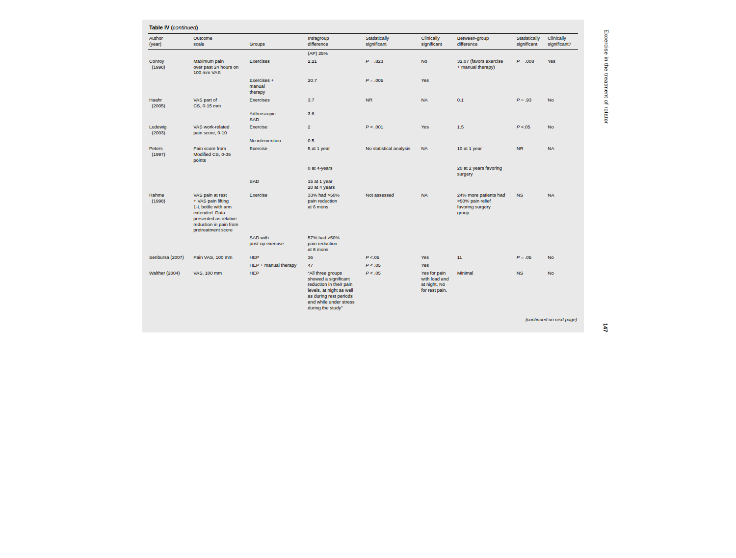Excercise in the treatment of rotator
147
Table IV (continued)
| Author (year) | Outcome scale | Groups | Intragroup difference | Statistically significant | Clinically significant | Between-group difference | Statistically significant | Clinically significant? |
| --- | --- | --- | --- | --- | --- | --- | --- | --- |
| | | | (AP) 25% | | | | | |
| Conroy (1998) | Maximum pain over past 24 hours on 100 mm VAS | Exercises | 2.21 | P = .823 | No | 32.07 (favors exercise + manual therapy) | P = .008 | Yes |
| | | Exercises + manual therapy | 20.7 | P = .005 | Yes | | | |
| Haahr (2005) | VAS part of CS, 0-15 mm | Exercises | 3.7 | NR | NA | 0.1 | P = .93 | No |
| | | Arthroscopic SAD | 3.6 | | | | | |
| Ludewig (2003) | VAS work-related pain score, 0-10 | Exercise | 2 | P < .001 | Yes | 1.5 | P <.05 | No |
| | | No intervention | 0.5 | | | | | |
| Peters (1997) | Pain score from Modified CS, 0-35 points | Exercise | 5 at 1 year | No statistical analysis | NA | 10 at 1 year | NR | NA |
| | | | 0 at 4-years | | | 20 at 2 years favoring surgery | | |
| | | SAD | 15 at 1 year 20 at 4 years | | | | | |
| Rahme (1998) | VAS pain at rest + VAS pain lifting 1-L bottle with arm extended. Data presented as relative reduction in pain from pretreatment score | Exercise | 33% had >50% pain reduction at 6 mons | Not assessed | NA | 24% more patients had >50% pain relief favoring surgery group. | NS | NA |
| | | SAD with post-op exercise | 57% had >50% pain reduction at 6 mons | | | | | |
| Senbursa (2007) | Pain VAS, 100 mm | HEP | 36 | P <.05 | Yes | 11 | P = .05 | No |
| | | HEP + manual therapy | 47 | P < .05 | Yes | | | |
| Walther (2004) | VAS, 100 mm | HEP | “All three groups showed a significant reduction in their pain levels, at night as well as during rest periods and while under stress during the study” | P < .05 | Yes for pain with load and at night, No for rest pain. | Minimal | NS | No |
| (continued on next page) |